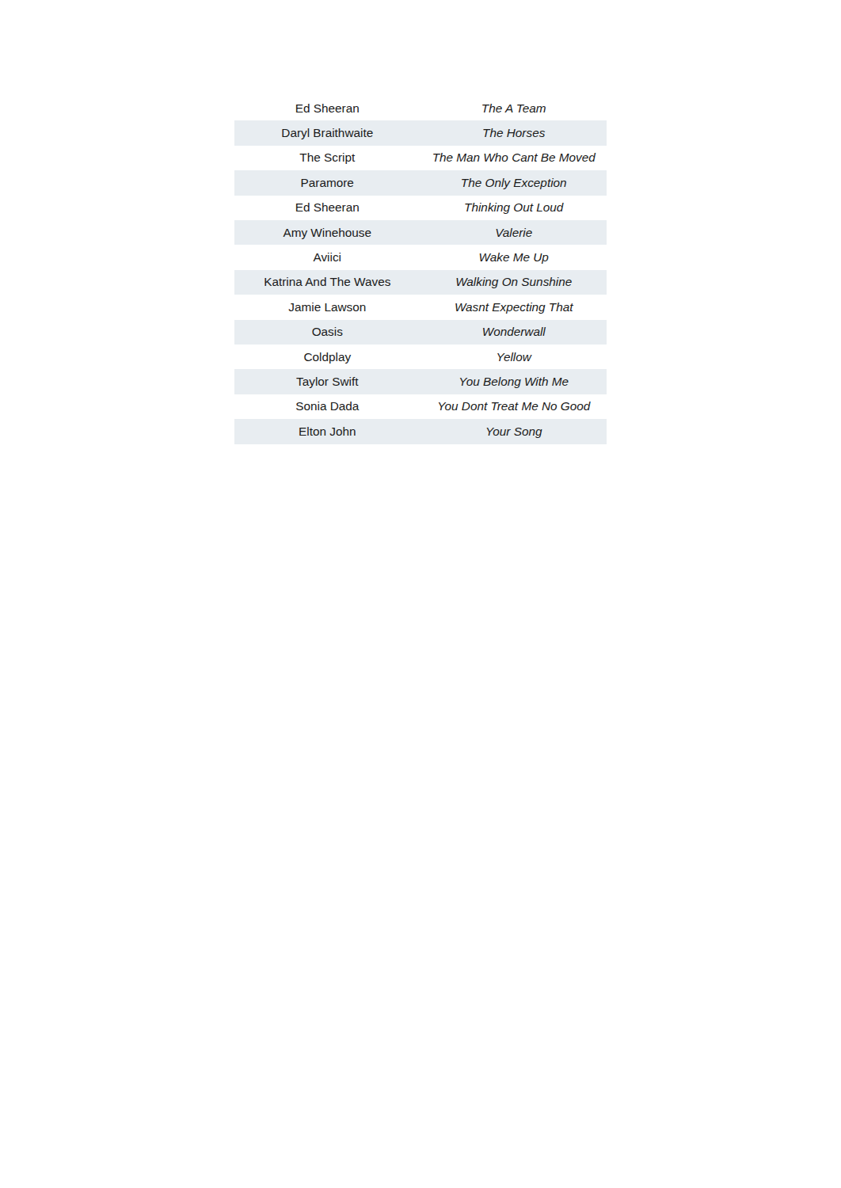| Ed Sheeran | The A Team |
| Daryl Braithwaite | The Horses |
| The Script | The Man Who Cant Be Moved |
| Paramore | The Only Exception |
| Ed Sheeran | Thinking Out Loud |
| Amy Winehouse | Valerie |
| Aviici | Wake Me Up |
| Katrina And The Waves | Walking On Sunshine |
| Jamie Lawson | Wasnt Expecting That |
| Oasis | Wonderwall |
| Coldplay | Yellow |
| Taylor Swift | You Belong With Me |
| Sonia Dada | You Dont Treat Me No Good |
| Elton John | Your Song |